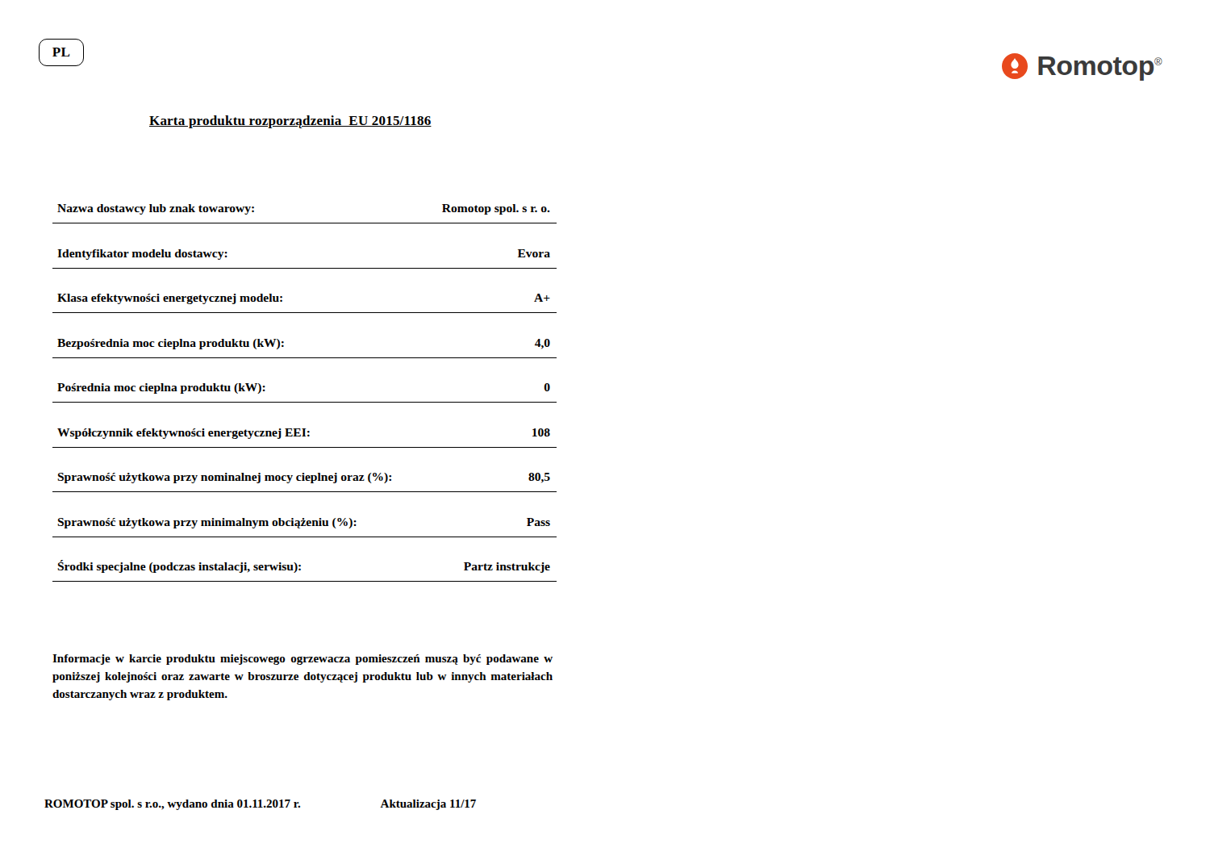PL
Romotop®
Karta produktu rozporządzenia EU 2015/1186
| Nazwa dostawcy lub znak towarowy: | Romotop spol. s r. o. |
| Identyfikator modelu dostawcy: | Evora |
| Klasa efektywności energetycznej modelu: | A+ |
| Bezpośrednia moc cieplna produktu (kW): | 4,0 |
| Pośrednia moc cieplna produktu (kW): | 0 |
| Współczynnik efektywności energetycznej EEI: | 108 |
| Sprawność użytkowa przy nominalnej mocy cieplnej oraz (%): | 80,5 |
| Sprawność użytkowa przy minimalnym obciążeniu (%): | Pass |
| Środki specjalne (podczas instalacji, serwisu): | Partz instrukcje |
Informacje w karcie produktu miejscowego ogrzewacza pomieszczeń muszą być podawane w poniższej kolejności oraz zawarte w broszurze dotyczącej produktu lub w innych materiałach dostarczanych wraz z produktem.
ROMOTOP spol. s r.o., wydano dnia 01.11.2017 r. Aktualizacja 11/17